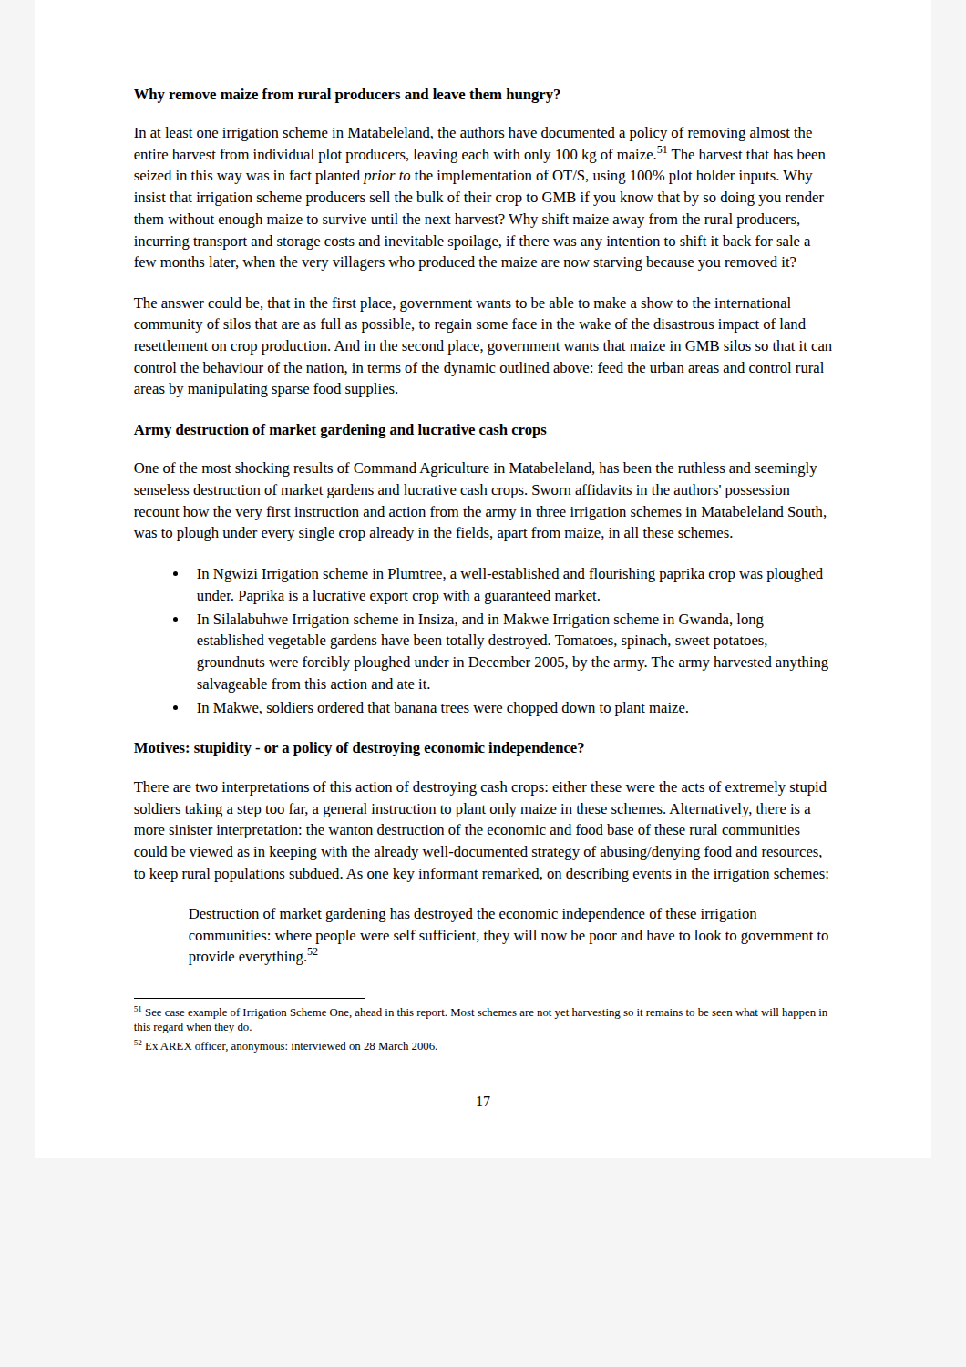Why remove maize from rural producers and leave them hungry?
In at least one irrigation scheme in Matabeleland, the authors have documented a policy of removing almost the entire harvest from individual plot producers, leaving each with only 100 kg of maize.51 The harvest that has been seized in this way was in fact planted prior to the implementation of OT/S, using 100% plot holder inputs. Why insist that irrigation scheme producers sell the bulk of their crop to GMB if you know that by so doing you render them without enough maize to survive until the next harvest? Why shift maize away from the rural producers, incurring transport and storage costs and inevitable spoilage, if there was any intention to shift it back for sale a few months later, when the very villagers who produced the maize are now starving because you removed it?
The answer could be, that in the first place, government wants to be able to make a show to the international community of silos that are as full as possible, to regain some face in the wake of the disastrous impact of land resettlement on crop production. And in the second place, government wants that maize in GMB silos so that it can control the behaviour of the nation, in terms of the dynamic outlined above: feed the urban areas and control rural areas by manipulating sparse food supplies.
Army destruction of market gardening and lucrative cash crops
One of the most shocking results of Command Agriculture in Matabeleland, has been the ruthless and seemingly senseless destruction of market gardens and lucrative cash crops. Sworn affidavits in the authors' possession recount how the very first instruction and action from the army in three irrigation schemes in Matabeleland South, was to plough under every single crop already in the fields, apart from maize, in all these schemes.
In Ngwizi Irrigation scheme in Plumtree, a well-established and flourishing paprika crop was ploughed under. Paprika is a lucrative export crop with a guaranteed market.
In Silalabuhwe Irrigation scheme in Insiza, and in Makwe Irrigation scheme in Gwanda, long established vegetable gardens have been totally destroyed. Tomatoes, spinach, sweet potatoes, groundnuts were forcibly ploughed under in December 2005, by the army. The army harvested anything salvageable from this action and ate it.
In Makwe, soldiers ordered that banana trees were chopped down to plant maize.
Motives: stupidity - or a policy of destroying economic independence?
There are two interpretations of this action of destroying cash crops: either these were the acts of extremely stupid soldiers taking a step too far, a general instruction to plant only maize in these schemes. Alternatively, there is a more sinister interpretation: the wanton destruction of the economic and food base of these rural communities could be viewed as in keeping with the already well-documented strategy of abusing/denying food and resources, to keep rural populations subdued. As one key informant remarked, on describing events in the irrigation schemes:
Destruction of market gardening has destroyed the economic independence of these irrigation communities: where people were self sufficient, they will now be poor and have to look to government to provide everything.52
51 See case example of Irrigation Scheme One, ahead in this report. Most schemes are not yet harvesting so it remains to be seen what will happen in this regard when they do.
52 Ex AREX officer, anonymous: interviewed on 28 March 2006.
17